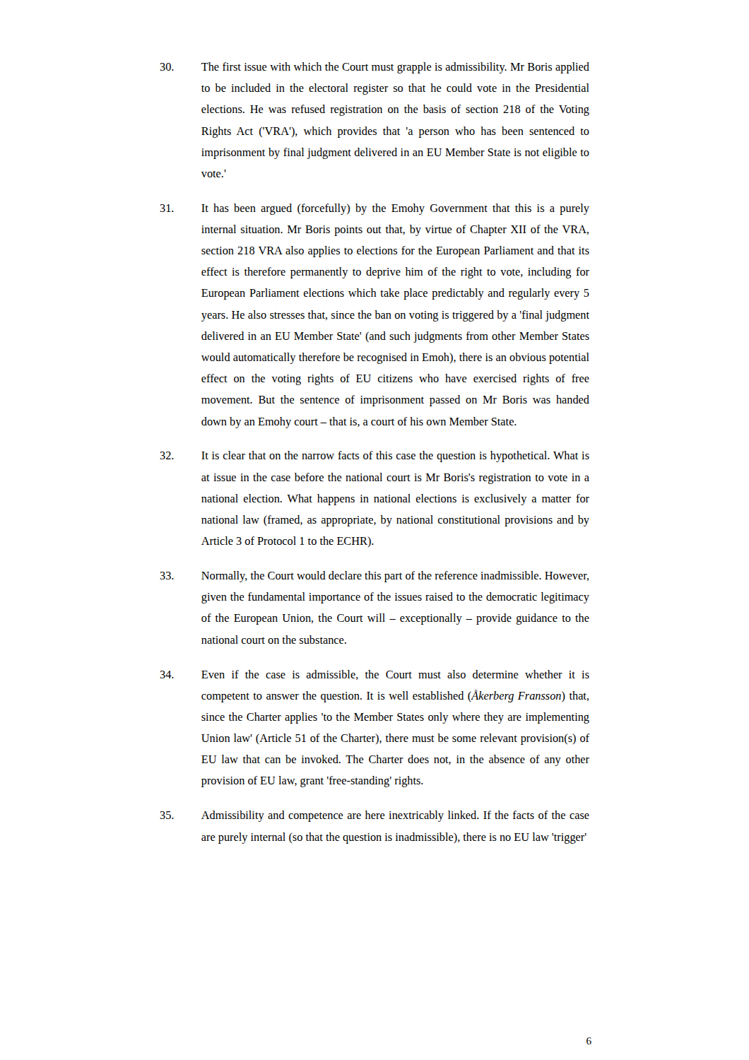The first issue with which the Court must grapple is admissibility. Mr Boris applied to be included in the electoral register so that he could vote in the Presidential elections. He was refused registration on the basis of section 218 of the Voting Rights Act ('VRA'), which provides that 'a person who has been sentenced to imprisonment by final judgment delivered in an EU Member State is not eligible to vote.'
It has been argued (forcefully) by the Emohy Government that this is a purely internal situation. Mr Boris points out that, by virtue of Chapter XII of the VRA, section 218 VRA also applies to elections for the European Parliament and that its effect is therefore permanently to deprive him of the right to vote, including for European Parliament elections which take place predictably and regularly every 5 years. He also stresses that, since the ban on voting is triggered by a 'final judgment delivered in an EU Member State' (and such judgments from other Member States would automatically therefore be recognised in Emoh), there is an obvious potential effect on the voting rights of EU citizens who have exercised rights of free movement. But the sentence of imprisonment passed on Mr Boris was handed down by an Emohy court – that is, a court of his own Member State.
It is clear that on the narrow facts of this case the question is hypothetical. What is at issue in the case before the national court is Mr Boris's registration to vote in a national election. What happens in national elections is exclusively a matter for national law (framed, as appropriate, by national constitutional provisions and by Article 3 of Protocol 1 to the ECHR).
Normally, the Court would declare this part of the reference inadmissible. However, given the fundamental importance of the issues raised to the democratic legitimacy of the European Union, the Court will – exceptionally – provide guidance to the national court on the substance.
Even if the case is admissible, the Court must also determine whether it is competent to answer the question. It is well established (Åkerberg Fransson) that, since the Charter applies 'to the Member States only where they are implementing Union law' (Article 51 of the Charter), there must be some relevant provision(s) of EU law that can be invoked. The Charter does not, in the absence of any other provision of EU law, grant 'free-standing' rights.
Admissibility and competence are here inextricably linked. If the facts of the case are purely internal (so that the question is inadmissible), there is no EU law 'trigger'
6